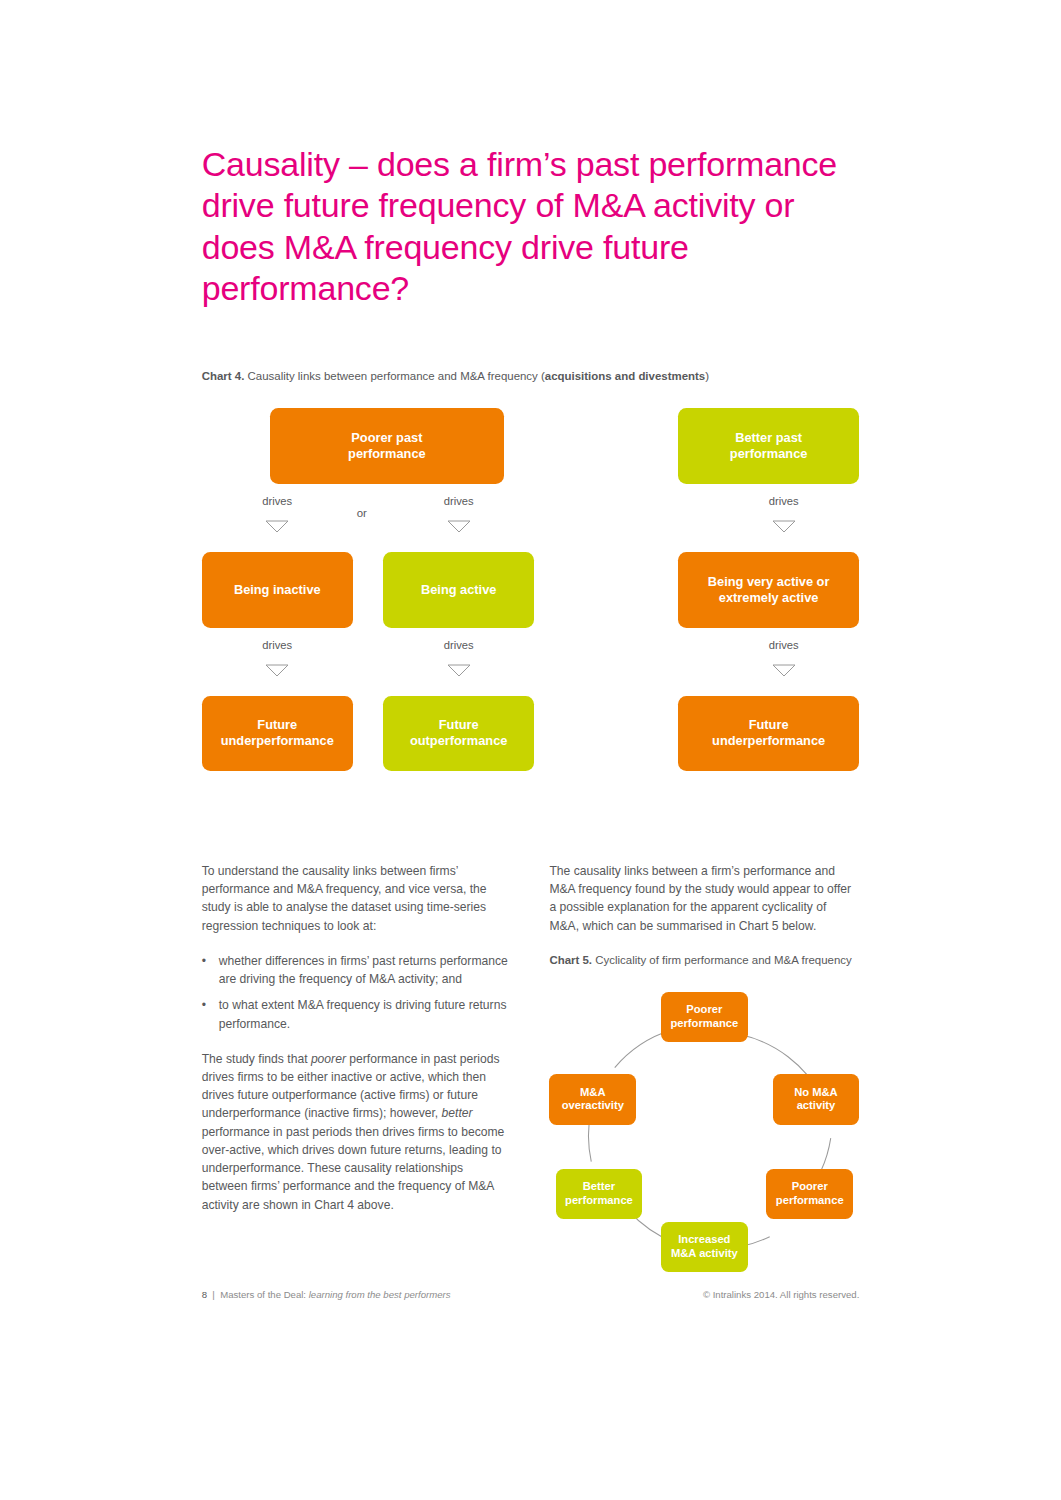Causality – does a firm’s past performance drive future frequency of M&A activity or does M&A frequency drive future performance?
Chart 4. Causality links between performance and M&A frequency (acquisitions and divestments)
Poorer past
performance
Better past
performance
Being inactive
Being active
Being very active or
extremely active
Future
underperformance
Future
outperformance
Future
underperformance
drives
or
drives
drives
drives
drives
drives
To understand the causality links between firms’ performance and M&A frequency, and vice versa, the study is able to analyse the dataset using time-series regression techniques to look at:
whether differences in firms’ past returns performance are driving the frequency of M&A activity; and
to what extent M&A frequency is driving future returns performance.
The study finds that poorer performance in past periods drives firms to be either inactive or active, which then drives future outperformance (active firms) or future underperformance (inactive firms); however, better performance in past periods then drives firms to become over-active, which drives down future returns, leading to underperformance. These causality relationships between firms’ performance and the frequency of M&A activity are shown in Chart 4 above.
The causality links between a firm’s performance and M&A frequency found by the study would appear to offer a possible explanation for the apparent cyclicality of M&A, which can be summarised in Chart 5 below.
Chart 5. Cyclicality of firm performance and M&A frequency
Poorer
performance
No M&A
activity
Poorer
performance
Increased
M&A activity
Better
performance
M&A
overactivity
8 | Masters of the Deal: learning from the best performers
© Intralinks 2014. All rights reserved.